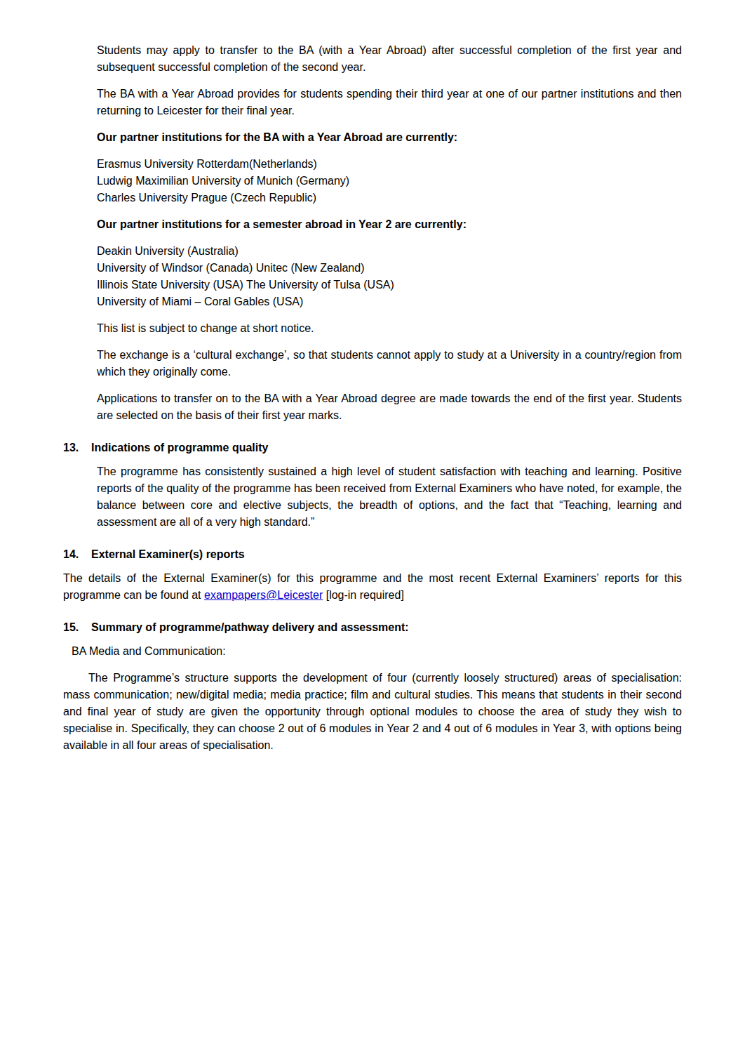Students may apply to transfer to the BA (with a Year Abroad) after successful completion of the first year and subsequent successful completion of the second year.
The BA with a Year Abroad provides for students spending their third year at one of our partner institutions and then returning to Leicester for their final year.
Our partner institutions for the BA with a Year Abroad are currently:
Erasmus University Rotterdam(Netherlands)
Ludwig Maximilian University of Munich (Germany)
Charles University Prague (Czech Republic)
Our partner institutions for a semester abroad in Year 2 are currently:
Deakin University (Australia)
University of Windsor (Canada) Unitec (New Zealand)
Illinois State University (USA) The University of Tulsa (USA)
University of Miami – Coral Gables (USA)
This list is subject to change at short notice.
The exchange is a ‘cultural exchange’, so that students cannot apply to study at a University in a country/region from which they originally come.
Applications to transfer on to the BA with a Year Abroad degree are made towards the end of the first year. Students are selected on the basis of their first year marks.
13. Indications of programme quality
The programme has consistently sustained a high level of student satisfaction with teaching and learning. Positive reports of the quality of the programme has been received from External Examiners who have noted, for example, the balance between core and elective subjects, the breadth of options, and the fact that “Teaching, learning and assessment are all of a very high standard.”
14. External Examiner(s) reports
The details of the External Examiner(s) for this programme and the most recent External Examiners’ reports for this programme can be found at exampapers@Leicester [log-in required]
15. Summary of programme/pathway delivery and assessment:
BA Media and Communication:
The Programme’s structure supports the development of four (currently loosely structured) areas of specialisation: mass communication; new/digital media; media practice; film and cultural studies. This means that students in their second and final year of study are given the opportunity through optional modules to choose the area of study they wish to specialise in. Specifically, they can choose 2 out of 6 modules in Year 2 and 4 out of 6 modules in Year 3, with options being available in all four areas of specialisation.